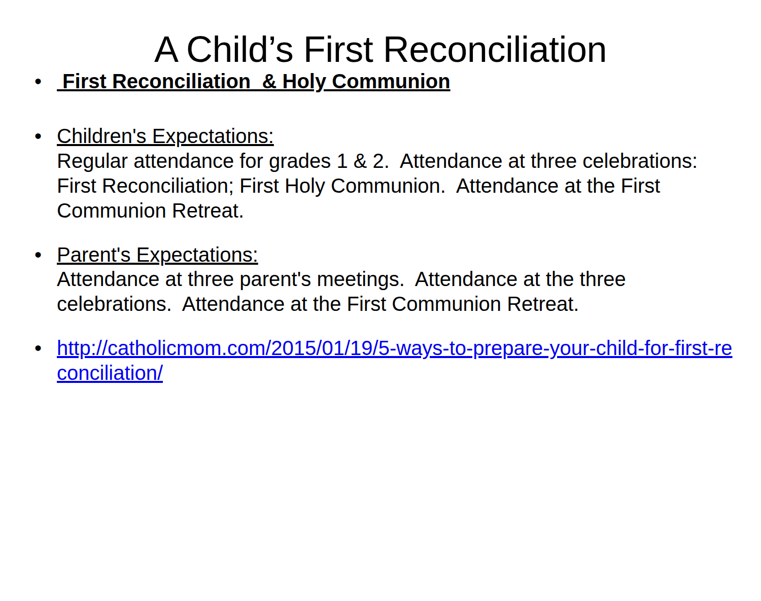A Child’s First Reconciliation
First Reconciliation & Holy Communion
Children's Expectations:
Regular attendance for grades 1 & 2. Attendance at three celebrations: First Reconciliation; First Holy Communion. Attendance at the First Communion Retreat.
Parent's Expectations:
Attendance at three parent's meetings. Attendance at the three celebrations. Attendance at the First Communion Retreat.
http://catholicmom.com/2015/01/19/5-ways-to-prepare-your-child-for-first-reconciliation/